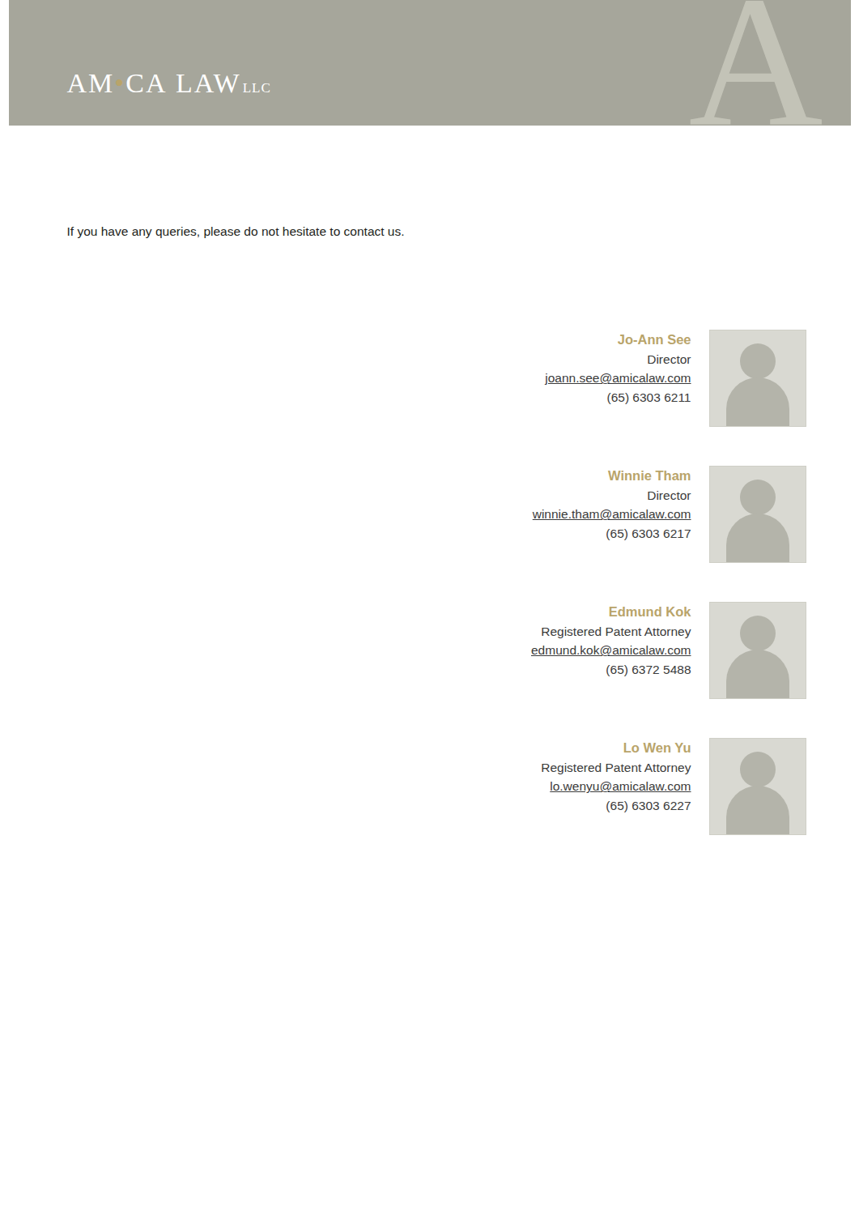A
AM•CA LAWLLC
If you have any queries, please do not hesitate to contact us.
Jo-Ann See
Director
joann.see@amicalaw.com
(65) 6303 6211
Winnie Tham
Director
winnie.tham@amicalaw.com
(65) 6303 6217
Edmund Kok
Registered Patent Attorney
edmund.kok@amicalaw.com
(65) 6372 5488
Lo Wen Yu
Registered Patent Attorney
lo.wenyu@amicalaw.com
(65) 6303 6227